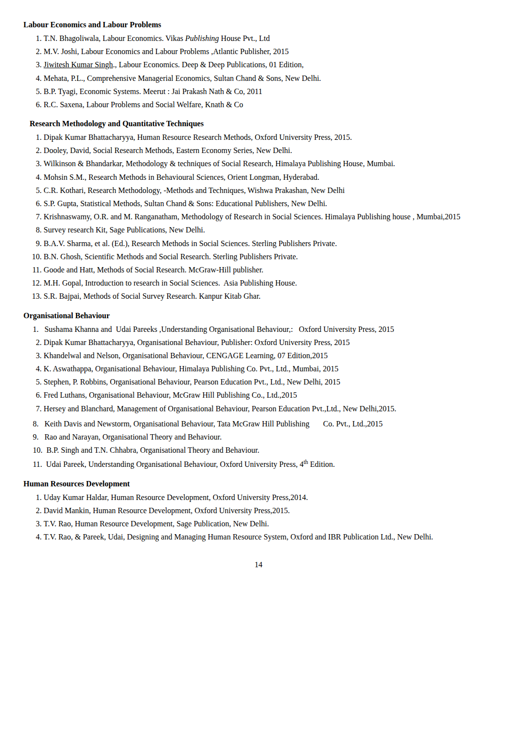Labour Economics and Labour Problems
T.N. Bhagoliwala, Labour Economics. Vikas Publishing House Pvt., Ltd
M.V. Joshi, Labour Economics and Labour Problems ,Atlantic Publisher, 2015
Jiwitesh Kumar Singh., Labour Economics. Deep & Deep Publications, 01 Edition,
Mehata, P.L., Comprehensive Managerial Economics, Sultan Chand & Sons, New Delhi.
B.P. Tyagi, Economic Systems. Meerut : Jai Prakash Nath & Co, 2011
R.C. Saxena, Labour Problems and Social Welfare, Knath & Co
Research Methodology and Quantitative Techniques
Dipak Kumar Bhattacharyya, Human Resource Research Methods, Oxford University Press, 2015.
Dooley, David, Social Research Methods, Eastern Economy Series, New Delhi.
Wilkinson & Bhandarkar, Methodology & techniques of Social Research, Himalaya Publishing House, Mumbai.
Mohsin S.M., Research Methods in Behavioural Sciences, Orient Longman, Hyderabad.
C.R. Kothari, Research Methodology, -Methods and Techniques, Wishwa Prakashan, New Delhi
S.P. Gupta, Statistical Methods, Sultan Chand & Sons: Educational Publishers, New Delhi.
Krishnaswamy, O.R. and M. Ranganatham, Methodology of Research in Social Sciences. Himalaya Publishing house , Mumbai,2015
Survey research Kit, Sage Publications, New Delhi.
B.A.V. Sharma, et al. (Ed.), Research Methods in Social Sciences. Sterling Publishers Private.
B.N. Ghosh, Scientific Methods and Social Research. Sterling Publishers Private.
Goode and Hatt, Methods of Social Research. McGraw-Hill publisher.
M.H. Gopal, Introduction to research in Social Sciences. Asia Publishing House.
S.R. Bajpai, Methods of Social Survey Research. Kanpur Kitab Ghar.
Organisational Behaviour
1. Sushama Khanna and Udai Pareeks ,Understanding Organisational Behaviour,: Oxford University Press, 2015
Dipak Kumar Bhattacharyya, Organisational Behaviour, Publisher: Oxford University Press, 2015
Khandelwal and Nelson, Organisational Behaviour, CENGAGE Learning, 07 Edition,2015
K. Aswathappa, Organisational Behaviour, Himalaya Publishing Co. Pvt., Ltd., Mumbai, 2015
Stephen, P. Robbins, Organisational Behaviour, Pearson Education Pvt., Ltd., New Delhi, 2015
Fred Luthans, Organisational Behaviour, McGraw Hill Publishing Co., Ltd.,2015
Hersey and Blanchard, Management of Organisational Behaviour, Pearson Education Pvt.,Ltd., New Delhi,2015.
8. Keith Davis and Newstorm, Organisational Behaviour, Tata McGraw Hill Publishing Co. Pvt., Ltd.,2015
9. Rao and Narayan, Organisational Theory and Behaviour.
10. B.P. Singh and T.N. Chhabra, Organisational Theory and Behaviour.
11. Udai Pareek, Understanding Organisational Behaviour, Oxford University Press, 4th Edition.
Human Resources Development
Uday Kumar Haldar, Human Resource Development, Oxford University Press,2014.
David Mankin, Human Resource Development, Oxford University Press,2015.
T.V. Rao, Human Resource Development, Sage Publication, New Delhi.
T.V. Rao, & Pareek, Udai, Designing and Managing Human Resource System, Oxford and IBR Publication Ltd., New Delhi.
14